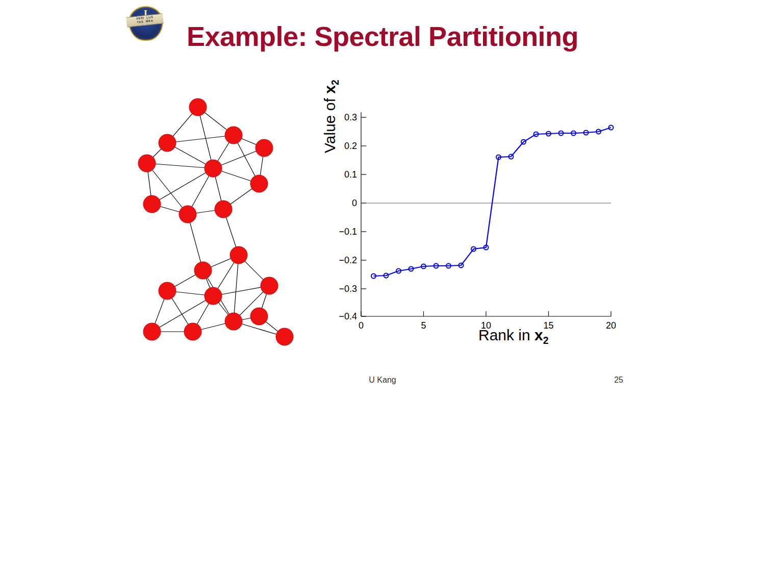J
VERI LUX
TAS MEA
Example: Spectral Partitioning
0.3 0.2 0.1 0 −0.1 −0.2 −0.3 −0.4 0 5 10 15 20
Value of x2
Rank in x2
U Kang
25